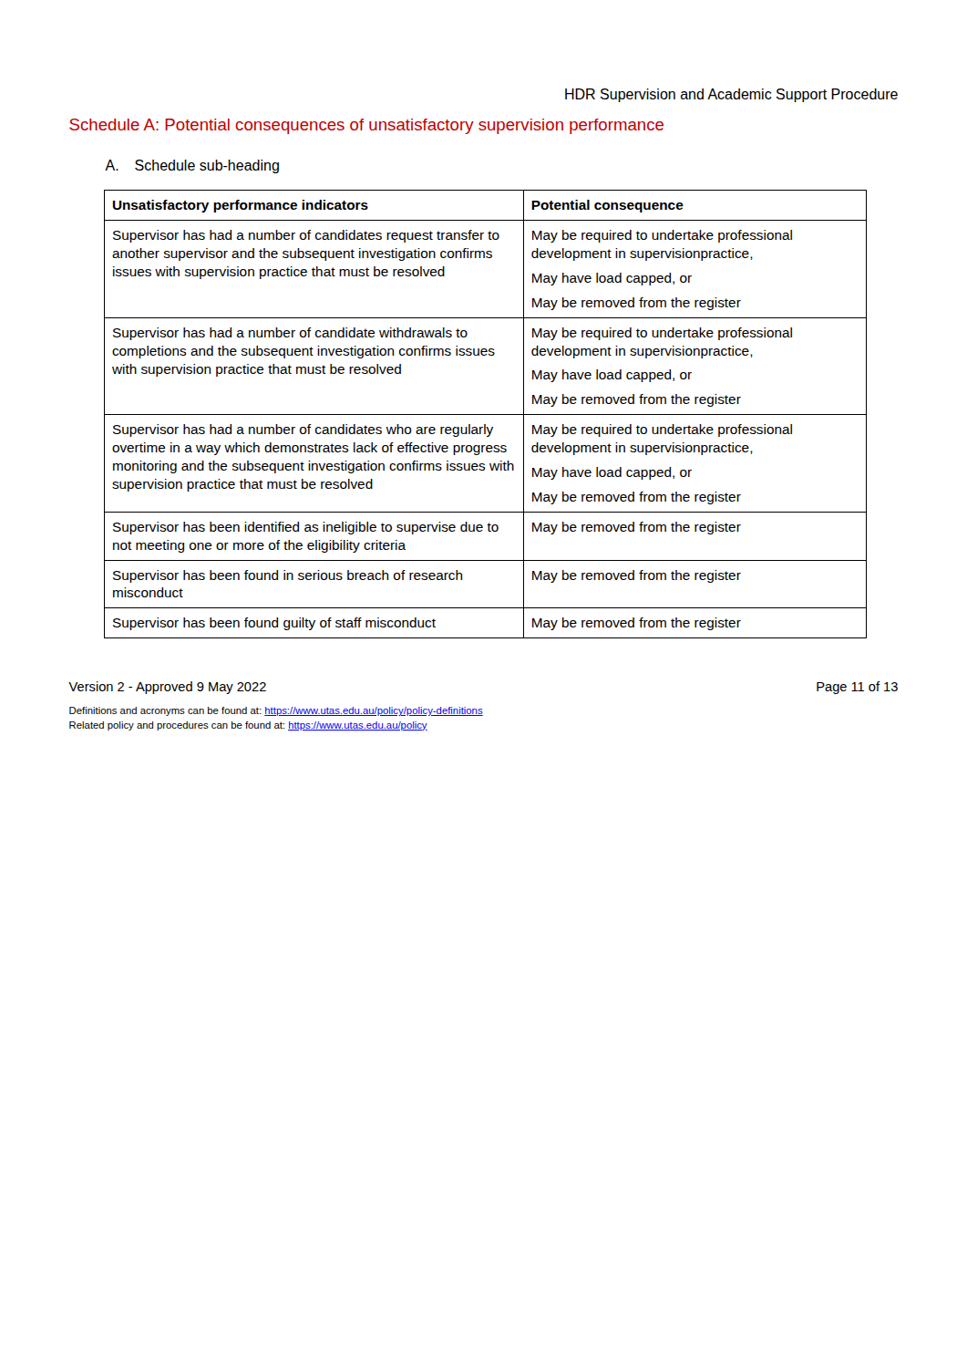HDR Supervision and Academic Support Procedure
Schedule A: Potential consequences of unsatisfactory supervision performance
A. Schedule sub-heading
| Unsatisfactory performance indicators | Potential consequence |
| --- | --- |
| Supervisor has had a number of candidates request transfer to another supervisor and the subsequent investigation confirms issues with supervision practice that must be resolved | May be required to undertake professional development in supervisionpractice, May have load capped, or May be removed from the register |
| Supervisor has had a number of candidate withdrawals to completions and the subsequent investigation confirms issues with supervision practice that must be resolved | May be required to undertake professional development in supervisionpractice, May have load capped, or May be removed from the register |
| Supervisor has had a number of candidates who are regularly overtime in a way which demonstrates lack of effective progress monitoring and the subsequent investigation confirms issues with supervision practice that must be resolved | May be required to undertake professional development in supervisionpractice, May have load capped, or May be removed from the register |
| Supervisor has been identified as ineligible to supervise due to not meeting one or more of the eligibility criteria | May be removed from the register |
| Supervisor has been found in serious breach of research misconduct | May be removed from the register |
| Supervisor has been found guilty of staff misconduct | May be removed from the register |
Version 2 - Approved 9 May 2022 Page 11 of 13
Definitions and acronyms can be found at: https://www.utas.edu.au/policy/policy-definitions
Related policy and procedures can be found at: https://www.utas.edu.au/policy